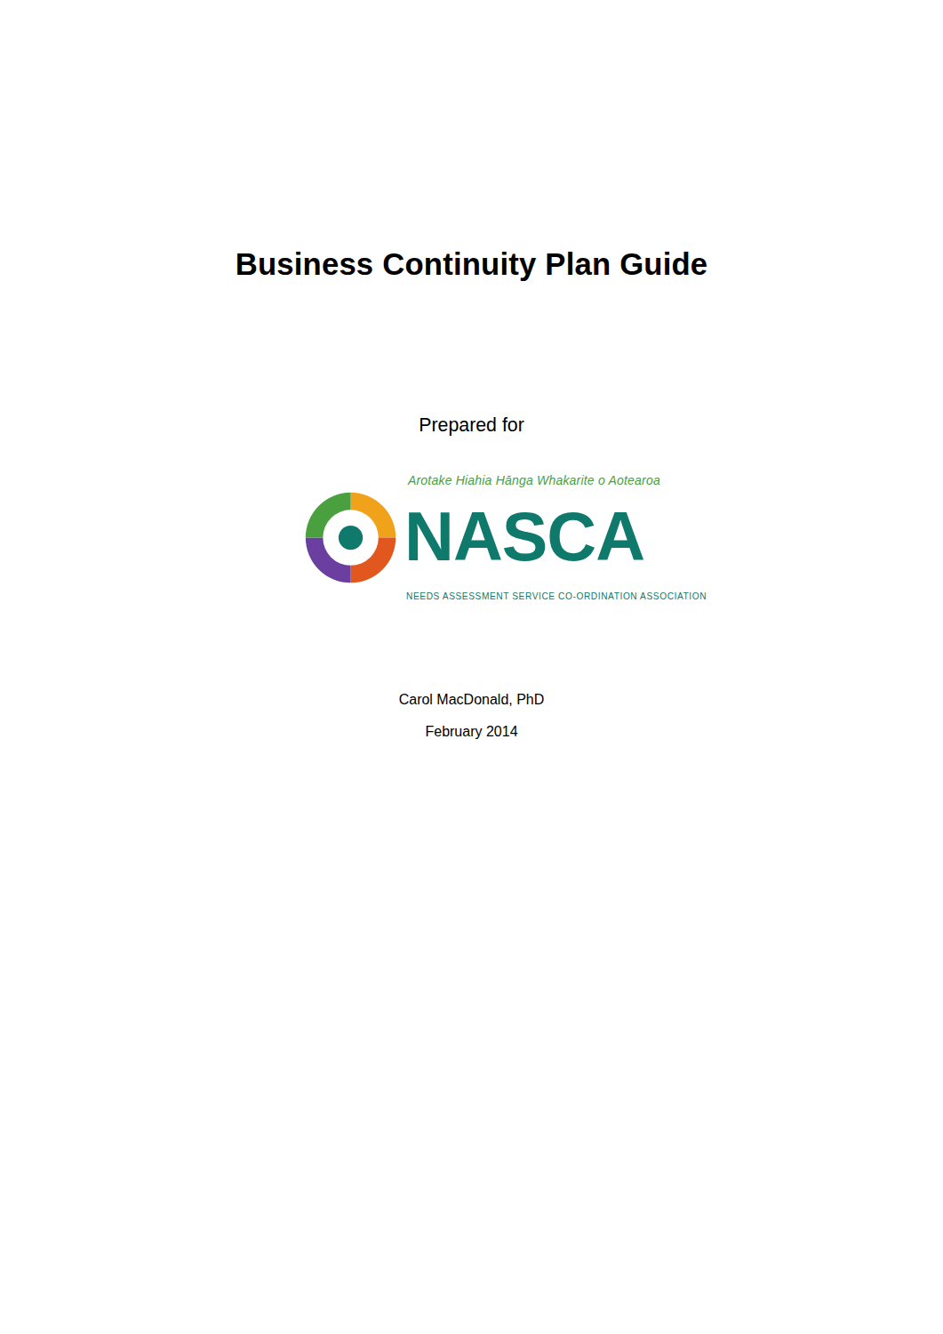Business Continuity Plan Guide
Prepared for
Arotake Hiahia Hānga Whakarite o Aotearoa
NASCA
NEEDS ASSESSMENT SERVICE CO-ORDINATION ASSOCIATION
Carol MacDonald, PhD
February 2014